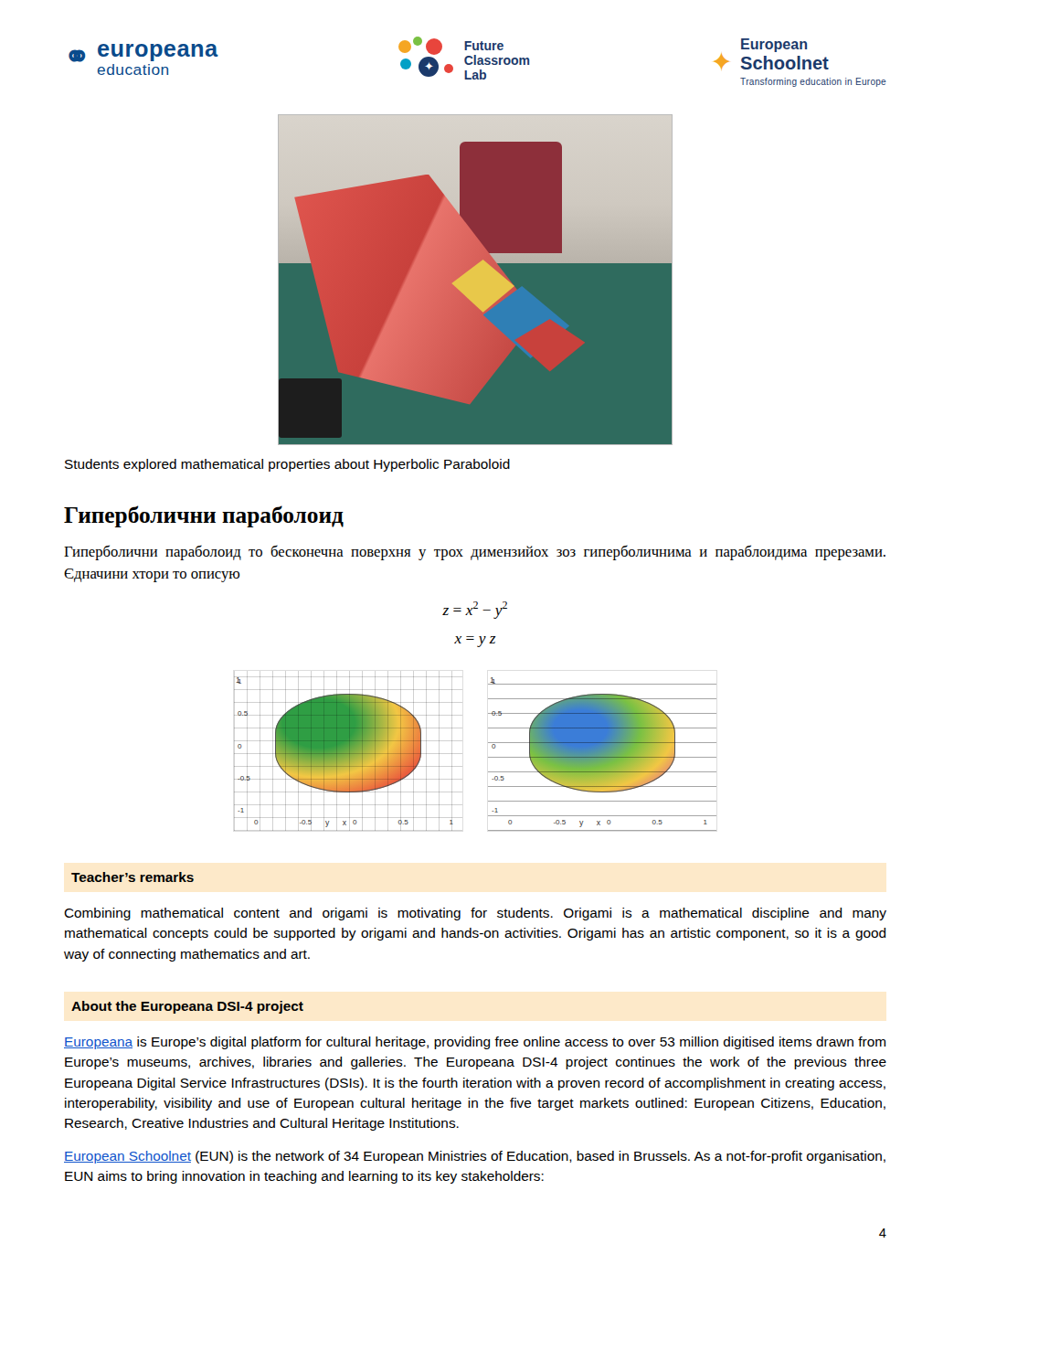⚭ europeana
education
✦ Future
Classroom
Lab
✦ European
Schoolnet
Transforming education in Europe
Students explored mathematical properties about Hyperbolic Paraboloid
Гиперболични параболоид
Гиперболични параболоид то бесконечна поверхня у трох димензийох зоз гиперболичнима и параблоидима пререзами. Єдначини хтори то описую
z = x2 − y2
x = y z
1 10.50-0.5-1 0-0.500.51 y x
1 10.50-0.5-1 0-0.500.51 y x
Teacher’s remarks
Combining mathematical content and origami is motivating for students. Origami is a mathematical discipline and many mathematical concepts could be supported by origami and hands-on activities. Origami has an artistic component, so it is a good way of connecting mathematics and art.
About the Europeana DSI-4 project
Europeana is Europe’s digital platform for cultural heritage, providing free online access to over 53 million digitised items drawn from Europe’s museums, archives, libraries and galleries. The Europeana DSI-4 project continues the work of the previous three Europeana Digital Service Infrastructures (DSIs). It is the fourth iteration with a proven record of accomplishment in creating access, interoperability, visibility and use of European cultural heritage in the five target markets outlined: European Citizens, Education, Research, Creative Industries and Cultural Heritage Institutions.
European Schoolnet (EUN) is the network of 34 European Ministries of Education, based in Brussels. As a not-for-profit organisation, EUN aims to bring innovation in teaching and learning to its key stakeholders:
4